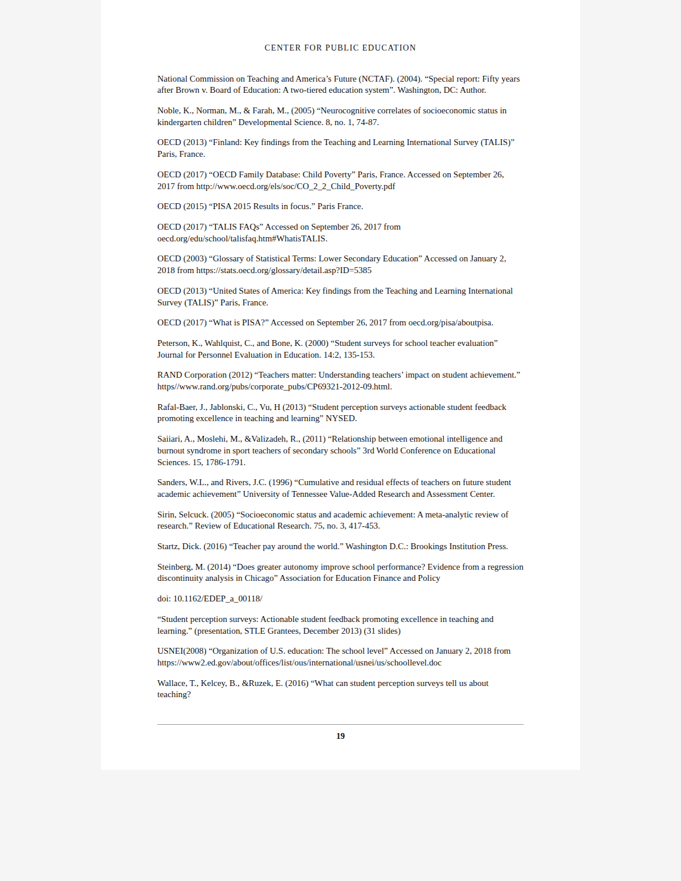Center for Public Education
National Commission on Teaching and America’s Future (NCTAF). (2004). “Special report: Fifty years after Brown v. Board of Education: A two-tiered education system”. Washington, DC: Author.
Noble, K., Norman, M., & Farah, M., (2005) “Neurocognitive correlates of socioeconomic status in kindergarten children” Developmental Science. 8, no. 1, 74-87.
OECD (2013) “Finland: Key findings from the Teaching and Learning International Survey (TALIS)” Paris, France.
OECD (2017) “OECD Family Database: Child Poverty” Paris, France. Accessed on September 26, 2017 from http://www.oecd.org/els/soc/CO_2_2_Child_Poverty.pdf
OECD (2015) “PISA 2015 Results in focus.” Paris France.
OECD (2017) “TALIS FAQs” Accessed on September 26, 2017 from oecd.org/edu/school/talisfaq.htm#WhatisTALIS.
OECD (2003) “Glossary of Statistical Terms: Lower Secondary Education” Accessed on January 2, 2018 from https://stats.oecd.org/glossary/detail.asp?ID=5385
OECD (2013) “United States of America: Key findings from the Teaching and Learning International Survey (TALIS)” Paris, France.
OECD (2017) “What is PISA?” Accessed on September 26, 2017 from oecd.org/pisa/aboutpisa.
Peterson, K., Wahlquist, C., and Bone, K. (2000) “Student surveys for school teacher evaluation” Journal for Personnel Evaluation in Education. 14:2, 135-153.
RAND Corporation (2012) “Teachers matter: Understanding teachers’ impact on student achievement.” https//www.rand.org/pubs/corporate_pubs/CP69321-2012-09.html.
Rafal-Baer, J., Jablonski, C., Vu, H (2013) “Student perception surveys actionable student feedback promoting excellence in teaching and learning” NYSED.
Saiiari, A., Moslehi, M., &Valizadeh, R., (2011) “Relationship between emotional intelligence and burnout syndrome in sport teachers of secondary schools” 3rd World Conference on Educational Sciences. 15, 1786-1791.
Sanders, W.L., and Rivers, J.C. (1996) “Cumulative and residual effects of teachers on future student academic achievement” University of Tennessee Value-Added Research and Assessment Center.
Sirin, Selcuck. (2005) “Socioeconomic status and academic achievement: A meta-analytic review of research.” Review of Educational Research. 75, no. 3, 417-453.
Startz, Dick. (2016) “Teacher pay around the world.” Washington D.C.: Brookings Institution Press.
Steinberg, M. (2014) “Does greater autonomy improve school performance? Evidence from a regression discontinuity analysis in Chicago” Association for Education Finance and Policy
doi: 10.1162/EDEP_a_00118/
“Student perception surveys: Actionable student feedback promoting excellence in teaching and learning.” (presentation, STLE Grantees, December 2013) (31 slides)
USNEI(2008) “Organization of U.S. education: The school level” Accessed on January 2, 2018 from https://www2.ed.gov/about/offices/list/ous/international/usnei/us/schoollevel.doc
Wallace, T., Kelcey, B., &Ruzek, E. (2016) “What can student perception surveys tell us about teaching?
19